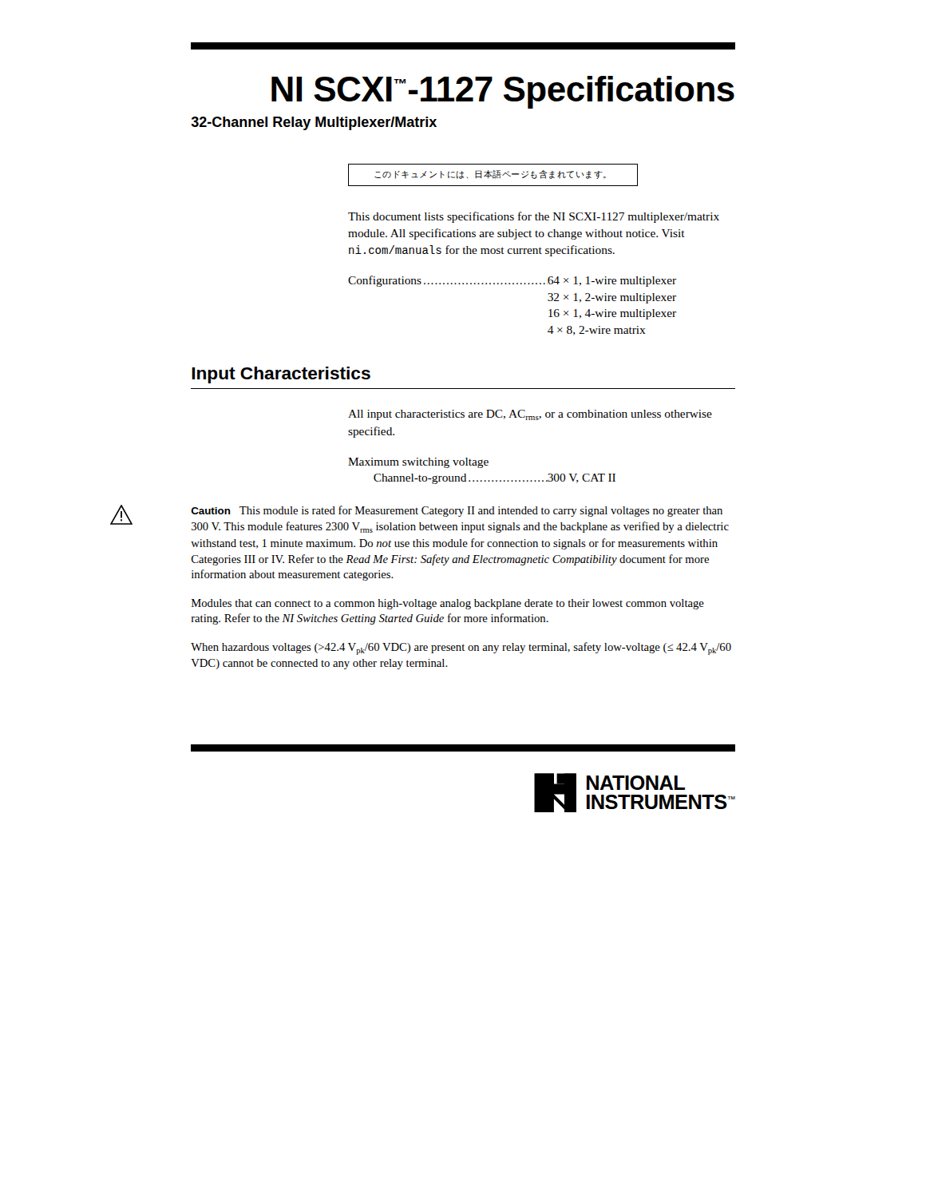NI SCXI™-1127 Specifications
32-Channel Relay Multiplexer/Matrix
このドキュメントには、日本語ページも含まれています。
This document lists specifications for the NI SCXI-1127 multiplexer/matrix module. All specifications are subject to change without notice. Visit ni.com/manuals for the most current specifications.
Configurations ........................................
64 × 1, 1-wire multiplexer
32 × 1, 2-wire multiplexer
16 × 1, 4-wire multiplexer
4 × 8, 2-wire matrix
Input Characteristics
All input characteristics are DC, ACrms, or a combination unless otherwise specified.
Maximum switching voltage
Channel-to-ground .......................... 300 V, CAT II
Caution This module is rated for Measurement Category II and intended to carry signal voltages no greater than 300 V. This module features 2300 Vrms isolation between input signals and the backplane as verified by a dielectric withstand test, 1 minute maximum. Do not use this module for connection to signals or for measurements within Categories III or IV. Refer to the Read Me First: Safety and Electromagnetic Compatibility document for more information about measurement categories.
Modules that can connect to a common high-voltage analog backplane derate to their lowest common voltage rating. Refer to the NI Switches Getting Started Guide for more information.
When hazardous voltages (>42.4 Vpk/60 VDC) are present on any relay terminal, safety low-voltage (≤ 42.4 Vpk/60 VDC) cannot be connected to any other relay terminal.
NATIONAL
INSTRUMENTS™